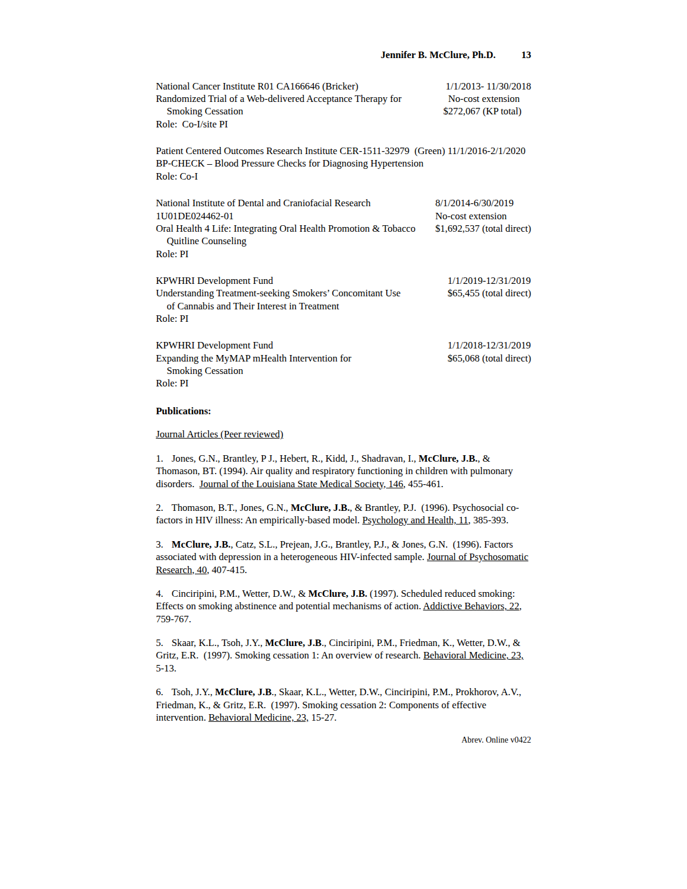Jennifer B. McClure, Ph.D.13
National Cancer Institute R01 CA166646 (Bricker)
Randomized Trial of a Web-delivered Acceptance Therapy for
Smoking Cessation Role: Co-I/site PI
1/1/2013- 11/30/2018
No-cost extension
$272,067 (KP total)
Patient Centered Outcomes Research Institute CER-1511-32979 (Green) 11/1/2016-2/1/2020 BP-CHECK – Blood Pressure Checks for Diagnosing Hypertension Role: Co-I
National Institute of Dental and Craniofacial Research
1U01DE024462-01
Oral Health 4 Life: Integrating Oral Health Promotion & Tobacco
Quitline Counseling Role: PI
8/1/2014-6/30/2019
No-cost extension
$1,692,537 (total direct)
KPWHRI Development Fund
Understanding Treatment-seeking Smokers’ Concomitant Use
of Cannabis and Their Interest in Treatment Role: PI
1/1/2019-12/31/2019
$65,455 (total direct)
KPWHRI Development Fund
Expanding the MyMAP mHealth Intervention for
Smoking Cessation Role: PI
1/1/2018-12/31/2019
$65,068 (total direct)
Publications:
Journal Articles (Peer reviewed)
1. Jones, G.N., Brantley, P J., Hebert, R., Kidd, J., Shadravan, I., McClure, J.B., & Thomason, BT. (1994). Air quality and respiratory functioning in children with pulmonary disorders. Journal of the Louisiana State Medical Society, 146, 455-461.
2. Thomason, B.T., Jones, G.N., McClure, J.B., & Brantley, P.J. (1996). Psychosocial co-factors in HIV illness: An empirically-based model. Psychology and Health, 11, 385-393.
3. McClure, J.B., Catz, S.L., Prejean, J.G., Brantley, P.J., & Jones, G.N. (1996). Factors associated with depression in a heterogeneous HIV-infected sample. Journal of Psychosomatic Research, 40, 407-415.
4. Cinciripini, P.M., Wetter, D.W., & McClure, J.B. (1997). Scheduled reduced smoking: Effects on smoking abstinence and potential mechanisms of action. Addictive Behaviors, 22, 759-767.
5. Skaar, K.L., Tsoh, J.Y., McClure, J.B., Cinciripini, P.M., Friedman, K., Wetter, D.W., & Gritz, E.R. (1997). Smoking cessation 1: An overview of research. Behavioral Medicine, 23, 5-13.
6. Tsoh, J.Y., McClure, J.B., Skaar, K.L., Wetter, D.W., Cinciripini, P.M., Prokhorov, A.V., Friedman, K., & Gritz, E.R. (1997). Smoking cessation 2: Components of effective intervention. Behavioral Medicine, 23, 15-27.
Abrev. Online v0422